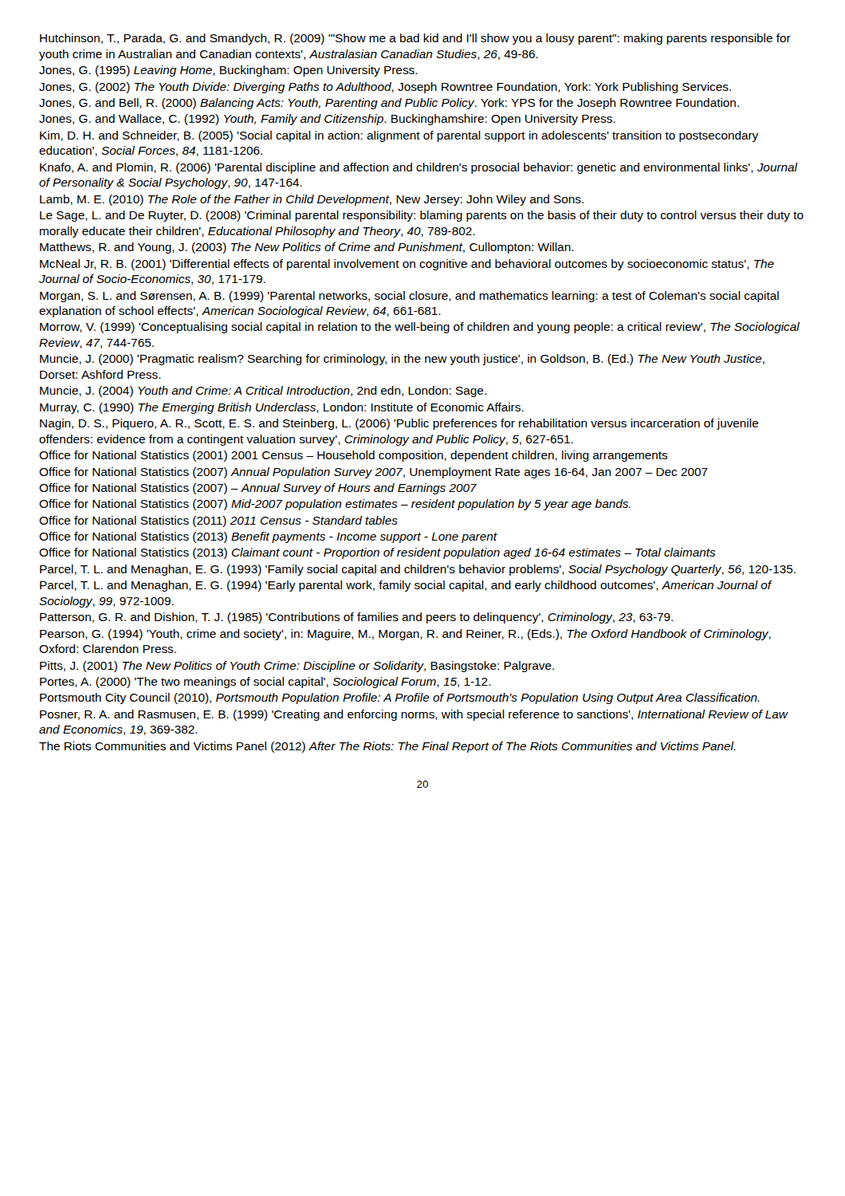Hutchinson, T., Parada, G. and Smandych, R. (2009) '"Show me a bad kid and I'll show you a lousy parent": making parents responsible for youth crime in Australian and Canadian contexts', Australasian Canadian Studies, 26, 49-86.
Jones, G. (1995) Leaving Home, Buckingham: Open University Press.
Jones, G. (2002) The Youth Divide: Diverging Paths to Adulthood, Joseph Rowntree Foundation, York: York Publishing Services.
Jones, G. and Bell, R. (2000) Balancing Acts: Youth, Parenting and Public Policy. York: YPS for the Joseph Rowntree Foundation.
Jones, G. and Wallace, C. (1992) Youth, Family and Citizenship. Buckinghamshire: Open University Press.
Kim, D. H. and Schneider, B. (2005) 'Social capital in action: alignment of parental support in adolescents' transition to postsecondary education', Social Forces, 84, 1181-1206.
Knafo, A. and Plomin, R. (2006) 'Parental discipline and affection and children's prosocial behavior: genetic and environmental links', Journal of Personality & Social Psychology, 90, 147-164.
Lamb, M. E. (2010) The Role of the Father in Child Development, New Jersey: John Wiley and Sons.
Le Sage, L. and De Ruyter, D. (2008) 'Criminal parental responsibility: blaming parents on the basis of their duty to control versus their duty to morally educate their children', Educational Philosophy and Theory, 40, 789-802.
Matthews, R. and Young, J. (2003) The New Politics of Crime and Punishment, Cullompton: Willan.
McNeal Jr, R. B. (2001) 'Differential effects of parental involvement on cognitive and behavioral outcomes by socioeconomic status', The Journal of Socio-Economics, 30, 171-179.
Morgan, S. L. and Sørensen, A. B. (1999) 'Parental networks, social closure, and mathematics learning: a test of Coleman's social capital explanation of school effects', American Sociological Review, 64, 661-681.
Morrow, V. (1999) 'Conceptualising social capital in relation to the well-being of children and young people: a critical review', The Sociological Review, 47, 744-765.
Muncie, J. (2000) 'Pragmatic realism? Searching for criminology, in the new youth justice', in Goldson, B. (Ed.) The New Youth Justice, Dorset: Ashford Press.
Muncie, J. (2004) Youth and Crime: A Critical Introduction, 2nd edn, London: Sage.
Murray, C. (1990) The Emerging British Underclass, London: Institute of Economic Affairs.
Nagin, D. S., Piquero, A. R., Scott, E. S. and Steinberg, L. (2006) 'Public preferences for rehabilitation versus incarceration of juvenile offenders: evidence from a contingent valuation survey', Criminology and Public Policy, 5, 627-651.
Office for National Statistics (2001) 2001 Census – Household composition, dependent children, living arrangements
Office for National Statistics (2007) Annual Population Survey 2007, Unemployment Rate ages 16-64, Jan 2007 – Dec 2007
Office for National Statistics (2007) – Annual Survey of Hours and Earnings 2007
Office for National Statistics (2007) Mid-2007 population estimates – resident population by 5 year age bands.
Office for National Statistics (2011) 2011 Census - Standard tables
Office for National Statistics (2013) Benefit payments - Income support - Lone parent
Office for National Statistics (2013) Claimant count - Proportion of resident population aged 16-64 estimates – Total claimants
Parcel, T. L. and Menaghan, E. G. (1993) 'Family social capital and children's behavior problems', Social Psychology Quarterly, 56, 120-135.
Parcel, T. L. and Menaghan, E. G. (1994) 'Early parental work, family social capital, and early childhood outcomes', American Journal of Sociology, 99, 972-1009.
Patterson, G. R. and Dishion, T. J. (1985) 'Contributions of families and peers to delinquency', Criminology, 23, 63-79.
Pearson, G. (1994) 'Youth, crime and society', in: Maguire, M., Morgan, R. and Reiner, R., (Eds.), The Oxford Handbook of Criminology, Oxford: Clarendon Press.
Pitts, J. (2001) The New Politics of Youth Crime: Discipline or Solidarity, Basingstoke: Palgrave.
Portes, A. (2000) 'The two meanings of social capital', Sociological Forum, 15, 1-12.
Portsmouth City Council (2010), Portsmouth Population Profile: A Profile of Portsmouth's Population Using Output Area Classification.
Posner, R. A. and Rasmusen, E. B. (1999) 'Creating and enforcing norms, with special reference to sanctions', International Review of Law and Economics, 19, 369-382.
The Riots Communities and Victims Panel (2012) After The Riots: The Final Report of The Riots Communities and Victims Panel.
20